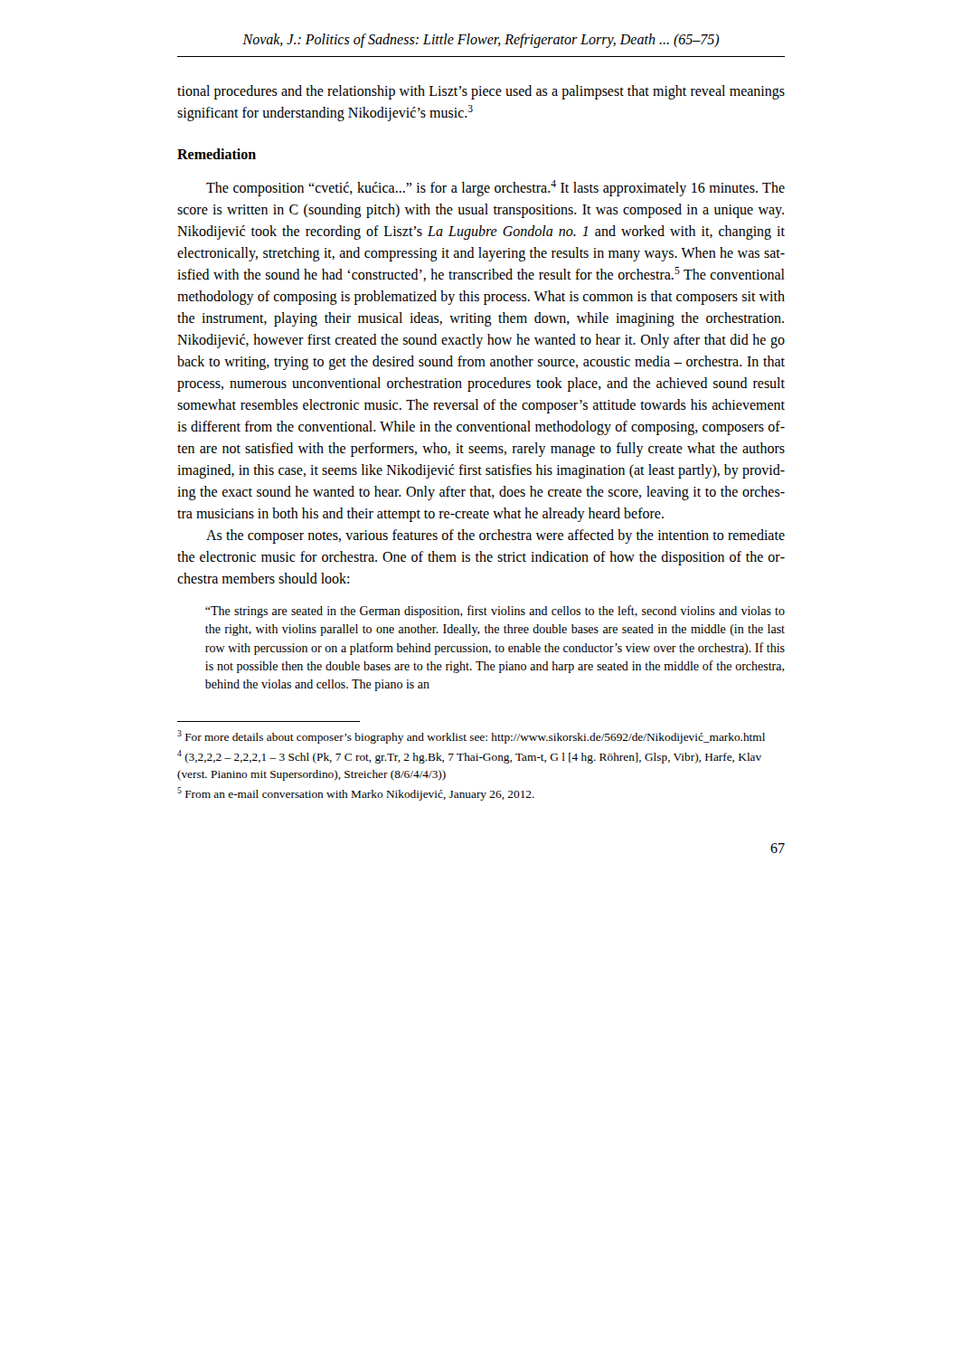Novak, J.: Politics of Sadness: Little Flower, Refrigerator Lorry, Death ... (65–75)
tional procedures and the relationship with Liszt’s piece used as a palimpsest that might reveal meanings significant for understanding Nikodijević’s music.3
Remediation
The composition “cvetić, kućica...” is for a large orchestra.4 It lasts approximately 16 minutes. The score is written in C (sounding pitch) with the usual transpositions. It was composed in a unique way. Nikodijević took the recording of Liszt’s La Lugubre Gondola no. 1 and worked with it, changing it electronically, stretching it, and compressing it and layering the results in many ways. When he was satisfied with the sound he had ‘constructed’, he transcribed the result for the orchestra.5 The conventional methodology of composing is problematized by this process. What is common is that composers sit with the instrument, playing their musical ideas, writing them down, while imagining the orchestration. Nikodijević, however first created the sound exactly how he wanted to hear it. Only after that did he go back to writing, trying to get the desired sound from another source, acoustic media – orchestra. In that process, numerous unconventional orchestration procedures took place, and the achieved sound result somewhat resembles electronic music. The reversal of the composer’s attitude towards his achievement is different from the conventional. While in the conventional methodology of composing, composers often are not satisfied with the performers, who, it seems, rarely manage to fully create what the authors imagined, in this case, it seems like Nikodijević first satisfies his imagination (at least partly), by providing the exact sound he wanted to hear. Only after that, does he create the score, leaving it to the orchestra musicians in both his and their attempt to re-create what he already heard before.
As the composer notes, various features of the orchestra were affected by the intention to remediate the electronic music for orchestra. One of them is the strict indication of how the disposition of the orchestra members should look:
“The strings are seated in the German disposition, first violins and cellos to the left, second violins and violas to the right, with violins parallel to one another. Ideally, the three double bases are seated in the middle (in the last row with percussion or on a platform behind percussion, to enable the conductor’s view over the orchestra). If this is not possible then the double bases are to the right. The piano and harp are seated in the middle of the orchestra, behind the violas and cellos. The piano is an
3 For more details about composer’s biography and worklist see: http://www.sikorski.de/5692/de/Nikodijević_marko.html
4 (3,2,2,2 – 2,2,2,1 – 3 Schl (Pk, 7 C rot, gr.Tr, 2 hg.Bk, 7 Thai-Gong, Tam-t, G l [4 hg. Röhren], Glsp, Vibr), Harfe, Klav (verst. Pianino mit Supersordino), Streicher (8/6/4/4/3))
5 From an e-mail conversation with Marko Nikodijević, January 26, 2012.
67